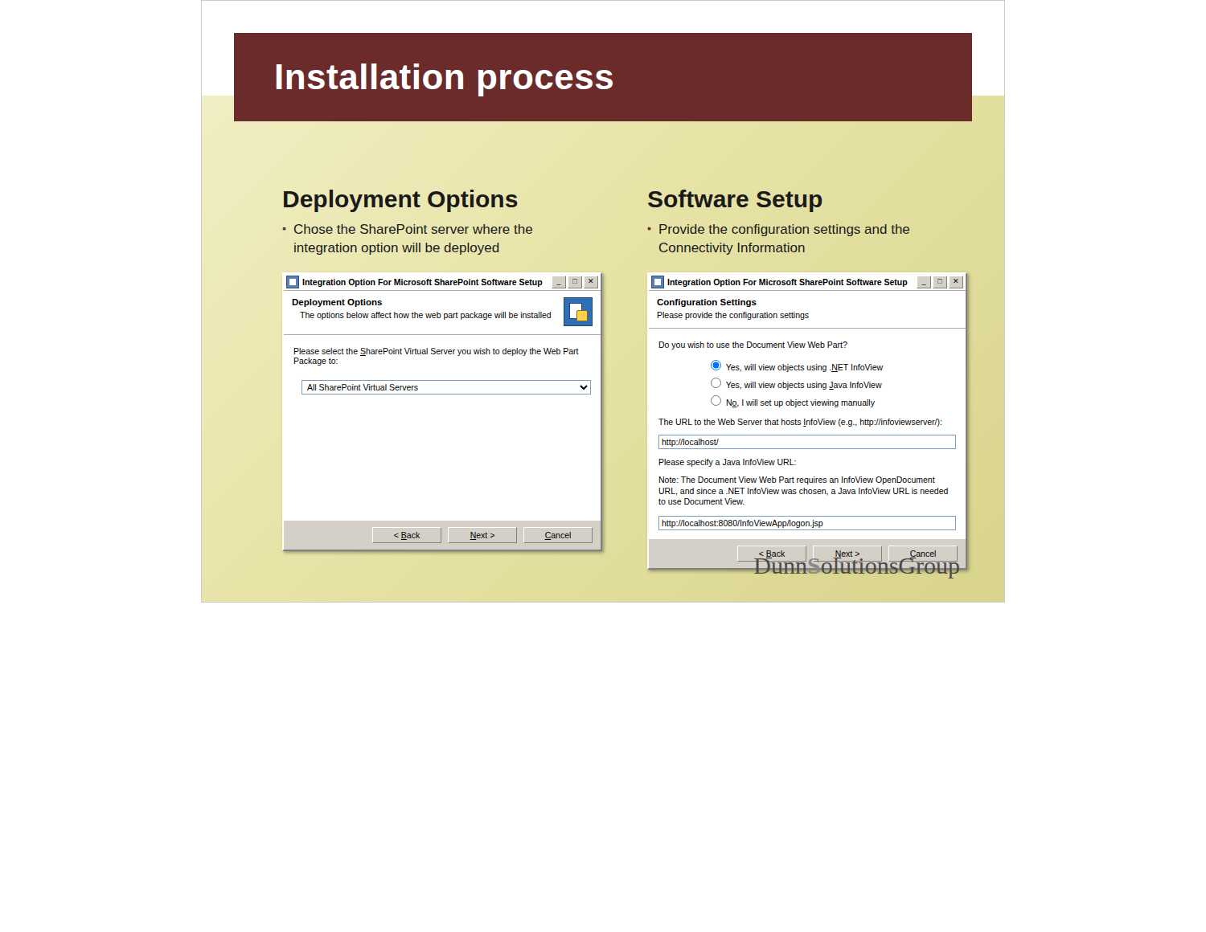Installation process
Deployment Options
Chose the SharePoint server where the integration option will be deployed
Integration Option For Microsoft SharePoint Software Setup
_
□
✕
Deployment Options The options below affect how the web part package will be installed
Please select the SharePoint Virtual Server you wish to deploy the Web Part Package to:
All SharePoint Virtual Servers
< Back
Next >
Cancel
Software Setup
Provide the configuration settings and the Connectivity Information
Integration Option For Microsoft SharePoint Software Setup
_
□
✕
Configuration Settings Please provide the configuration settings
Do you wish to use the Document View Web Part?
Yes, will view objects using .NET InfoView
Yes, will view objects using Java InfoView
No, I will set up object viewing manually
The URL to the Web Server that hosts InfoView (e.g., http://infoviewserver/):
Please specify a Java InfoView URL:
Note: The Document View Web Part requires an InfoView OpenDocument URL, and since a .NET InfoView was chosen, a Java InfoView URL is needed to use Document View.
< Back
Next >
Cancel
DunnSolutionsGroup